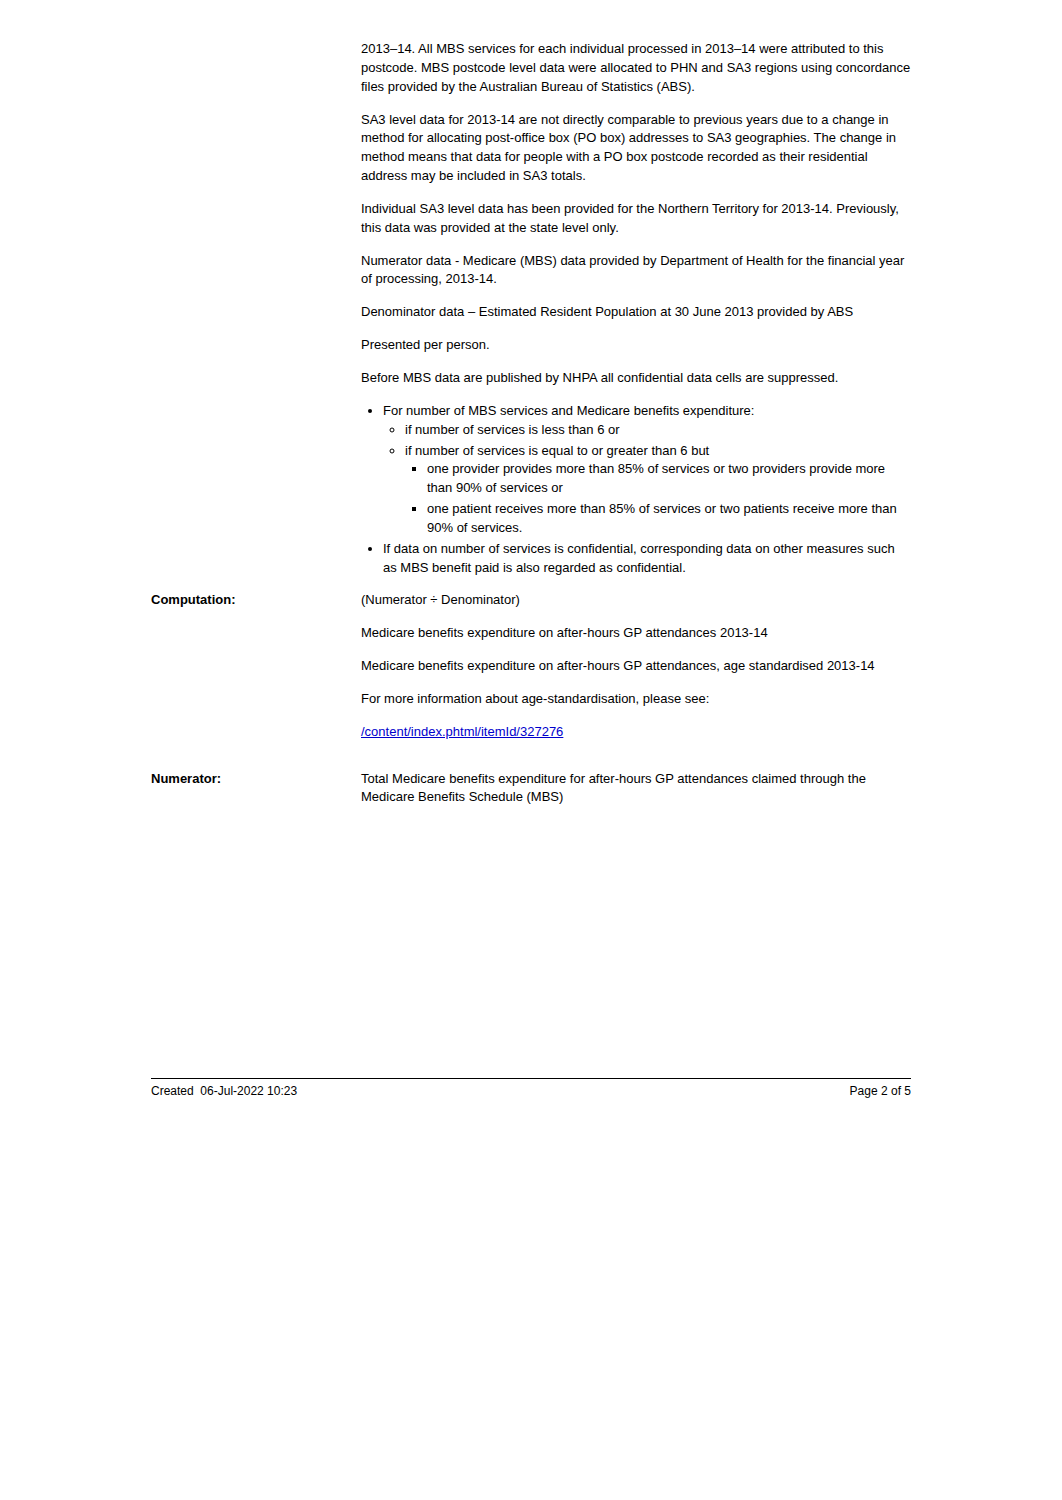2013–14. All MBS services for each individual processed in 2013–14 were attributed to this postcode. MBS postcode level data were allocated to PHN and SA3 regions using concordance files provided by the Australian Bureau of Statistics (ABS).
SA3 level data for 2013-14 are not directly comparable to previous years due to a change in method for allocating post-office box (PO box) addresses to SA3 geographies. The change in method means that data for people with a PO box postcode recorded as their residential address may be included in SA3 totals.
Individual SA3 level data has been provided for the Northern Territory for 2013-14. Previously, this data was provided at the state level only.
Numerator data - Medicare (MBS) data provided by Department of Health for the financial year of processing, 2013-14.
Denominator data – Estimated Resident Population at 30 June 2013 provided by ABS
Presented per person.
Before MBS data are published by NHPA all confidential data cells are suppressed.
For number of MBS services and Medicare benefits expenditure:
if number of services is less than 6 or
if number of services is equal to or greater than 6 but
one provider provides more than 85% of services or two providers provide more than 90% of services or
one patient receives more than 85% of services or two patients receive more than 90% of services.
If data on number of services is confidential, corresponding data on other measures such as MBS benefit paid is also regarded as confidential.
Computation:
(Numerator ÷ Denominator)
Medicare benefits expenditure on after-hours GP attendances 2013-14
Medicare benefits expenditure on after-hours GP attendances, age standardised 2013-14
For more information about age-standardisation, please see:
/content/index.phtml/itemId/327276
Numerator:
Total Medicare benefits expenditure for after-hours GP attendances claimed through the Medicare Benefits Schedule (MBS)
Created 06-Jul-2022 10:23 Page 2 of 5